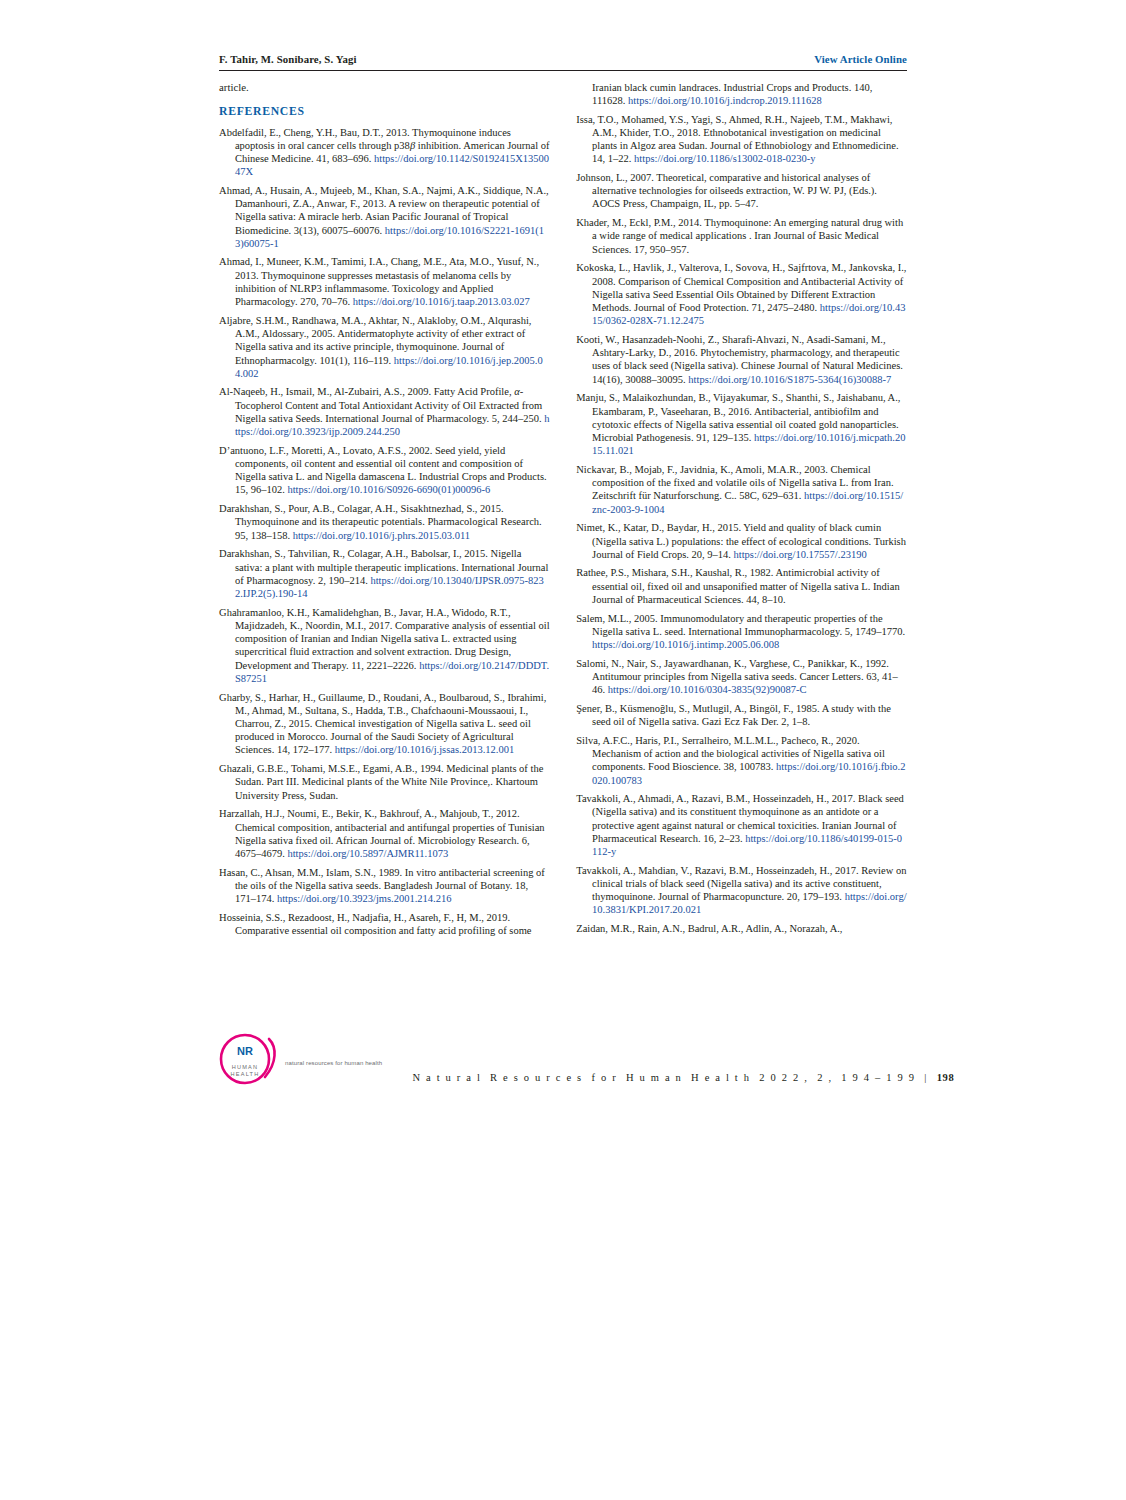F. Tahir, M. Sonibare, S. Yagi
View Article Online
article.
References
Abdelfadil, E., Cheng, Y.H., Bau, D.T., 2013. Thymoquinone induces apoptosis in oral cancer cells through p38β inhibition. American Journal of Chinese Medicine. 41, 683–696. https://doi.org/10.1142/S0192415X1350047X
Ahmad, A., Husain, A., Mujeeb, M., Khan, S.A., Najmi, A.K., Siddique, N.A., Damanhouri, Z.A., Anwar, F., 2013. A review on therapeutic potential of Nigella sativa: A miracle herb. Asian Pacific Jouranal of Tropical Biomedicine. 3(13), 60075–60076. https://doi.org/10.1016/S2221-1691(13)60075-1
Ahmad, I., Muneer, K.M., Tamimi, I.A., Chang, M.E., Ata, M.O., Yusuf, N., 2013. Thymoquinone suppresses metastasis of melanoma cells by inhibition of NLRP3 inflammasome. Toxicology and Applied Pharmacology. 270, 70–76. https://doi.org/10.1016/j.taap.2013.03.027
Aljabre, S.H.M., Randhawa, M.A., Akhtar, N., Alakloby, O.M., Alqurashi, A.M., Aldossary., 2005. Antidermatophyte activity of ether extract of Nigella sativa and its active principle, thymoquinone. Journal of Ethnopharmacolgy. 101(1), 116–119. https://doi.org/10.1016/j.jep.2005.04.002
Al-Naqeeb, H., Ismail, M., Al-Zubairi, A.S., 2009. Fatty Acid Profile, α-Tocopherol Content and Total Antioxidant Activity of Oil Extracted from Nigella sativa Seeds. International Journal of Pharmacology. 5, 244–250. https://doi.org/10.3923/ijp.2009.244.250
D’antuono, L.F., Moretti, A., Lovato, A.F.S., 2002. Seed yield, yield components, oil content and essential oil content and composition of Nigella sativa L. and Nigella damascena L. Industrial Crops and Products. 15, 96–102. https://doi.org/10.1016/S0926-6690(01)00096-6
Darakhshan, S., Pour, A.B., Colagar, A.H., Sisakhtnezhad, S., 2015. Thymoquinone and its therapeutic potentials. Pharmacological Research. 95, 138–158. https://doi.org/10.1016/j.phrs.2015.03.011
Darakhshan, S., Tahvilian, R., Colagar, A.H., Babolsar, I., 2015. Nigella sativa: a plant with multiple therapeutic implications. International Journal of Pharmacognosy. 2, 190–214. https://doi.org/10.13040/IJPSR.0975-8232.IJP.2(5).190-14
Ghahramanloo, K.H., Kamalidehghan, B., Javar, H.A., Widodo, R.T., Majidzadeh, K., Noordin, M.I., 2017. Comparative analysis of essential oil composition of Iranian and Indian Nigella sativa L. extracted using supercritical fluid extraction and solvent extraction. Drug Design, Development and Therapy. 11, 2221–2226. https://doi.org/10.2147/DDDT.S87251
Gharby, S., Harhar, H., Guillaume, D., Roudani, A., Boulbaroud, S., Ibrahimi, M., Ahmad, M., Sultana, S., Hadda, T.B., Chafchaouni-Moussaoui, I., Charrou, Z., 2015. Chemical investigation of Nigella sativa L. seed oil produced in Morocco. Journal of the Saudi Society of Agricultural Sciences. 14, 172–177. https://doi.org/10.1016/j.jssas.2013.12.001
Ghazali, G.B.E., Tohami, M.S.E., Egami, A.B., 1994. Medicinal plants of the Sudan. Part III. Medicinal plants of the White Nile Province,. Khartoum University Press, Sudan.
Harzallah, H.J., Noumi, E., Bekir, K., Bakhrouf, A., Mahjoub, T., 2012. Chemical composition, antibacterial and antifungal properties of Tunisian Nigella sativa fixed oil. African Journal of. Microbiology Research. 6, 4675–4679. https://doi.org/10.5897/AJMR11.1073
Hasan, C., Ahsan, M.M., Islam, S.N., 1989. In vitro antibacterial screening of the oils of the Nigella sativa seeds. Bangladesh Journal of Botany. 18, 171–174. https://doi.org/10.3923/jms.2001.214.216
Hosseinia, S.S., Rezadoost, H., Nadjafia, H., Asareh, F., H, M., 2019. Comparative essential oil composition and fatty acid profiling of some Iranian black cumin landraces. Industrial Crops and Products. 140, 111628. https://doi.org/10.1016/j.indcrop.2019.111628
Issa, T.O., Mohamed, Y.S., Yagi, S., Ahmed, R.H., Najeeb, T.M., Makhawi, A.M., Khider, T.O., 2018. Ethnobotanical investigation on medicinal plants in Algoz area Sudan. Journal of Ethnobiology and Ethnomedicine. 14, 1–22. https://doi.org/10.1186/s13002-018-0230-y
Johnson, L., 2007. Theoretical, comparative and historical analyses of alternative technologies for oilseeds extraction, W. PJ W. PJ, (Eds.). AOCS Press, Champaign, IL, pp. 5–47.
Khader, M., Eckl, P.M., 2014. Thymoquinone: An emerging natural drug with a wide range of medical applications . Iran Journal of Basic Medical Sciences. 17, 950–957.
Kokoska, L., Havlik, J., Valterova, I., Sovova, H., Sajfrtova, M., Jankovska, I., 2008. Comparison of Chemical Composition and Antibacterial Activity of Nigella sativa Seed Essential Oils Obtained by Different Extraction Methods. Journal of Food Protection. 71, 2475–2480. https://doi.org/10.4315/0362-028X-71.12.2475
Kooti, W., Hasanzadeh-Noohi, Z., Sharafi-Ahvazi, N., Asadi-Samani, M., Ashtary-Larky, D., 2016. Phytochemistry, pharmacology, and therapeutic uses of black seed (Nigella sativa). Chinese Journal of Natural Medicines. 14(16), 30088–30095. https://doi.org/10.1016/S1875-5364(16)30088-7
Manju, S., Malaikozhundan, B., Vijayakumar, S., Shanthi, S., Jaishabanu, A., Ekambaram, P., Vaseeharan, B., 2016. Antibacterial, antibiofilm and cytotoxic effects of Nigella sativa essential oil coated gold nanoparticles. Microbial Pathogenesis. 91, 129–135. https://doi.org/10.1016/j.micpath.2015.11.021
Nickavar, B., Mojab, F., Javidnia, K., Amoli, M.A.R., 2003. Chemical composition of the fixed and volatile oils of Nigella sativa L. from Iran. Zeitschrift für Naturforschung. C.. 58C, 629–631. https://doi.org/10.1515/znc-2003-9-1004
Nimet, K., Katar, D., Baydar, H., 2015. Yield and quality of black cumin (Nigella sativa L.) populations: the effect of ecological conditions. Turkish Journal of Field Crops. 20, 9–14. https://doi.org/10.17557/.23190
Rathee, P.S., Mishara, S.H., Kaushal, R., 1982. Antimicrobial activity of essential oil, fixed oil and unsaponified matter of Nigella sativa L. Indian Journal of Pharmaceutical Sciences. 44, 8–10.
Salem, M.L., 2005. Immunomodulatory and therapeutic properties of the Nigella sativa L. seed. International Immunopharmacology. 5, 1749–1770. https://doi.org/10.1016/j.intimp.2005.06.008
Salomi, N., Nair, S., Jayawardhanan, K., Varghese, C., Panikkar, K., 1992. Antitumour principles from Nigella sativa seeds. Cancer Letters. 63, 41–46. https://doi.org/10.1016/0304-3835(92)90087-C
Şener, B., Küsmenoğlu, S., Mutlugil, A., Bingöl, F., 1985. A study with the seed oil of Nigella sativa. Gazi Ecz Fak Der. 2, 1–8.
Silva, A.F.C., Haris, P.I., Serralheiro, M.L.M.L., Pacheco, R., 2020. Mechanism of action and the biological activities of Nigella sativa oil components. Food Bioscience. 38, 100783. https://doi.org/10.1016/j.fbio.2020.100783
Tavakkoli, A., Ahmadi, A., Razavi, B.M., Hosseinzadeh, H., 2017. Black seed (Nigella sativa) and its constituent thymoquinone as an antidote or a protective agent against natural or chemical toxicities. Iranian Journal of Pharmaceutical Research. 16, 2–23. https://doi.org/10.1186/s40199-015-0112-y
Tavakkoli, A., Mahdian, V., Razavi, B.M., Hosseinzadeh, H., 2017. Review on clinical trials of black seed (Nigella sativa) and its active constituent, thymoquinone. Journal of Pharmacopuncture. 20, 179–193. https://doi.org/10.3831/KPI.2017.20.021
Zaidan, M.R., Rain, A.N., Badrul, A.R., Adlin, A., Norazah, A.,
NR HUMAN HEALTH
natural resources for human health
N a t u r a l R e s o u r c e s f o r H u m a n H e a l t h 2 0 2 2 , 2 , 1 9 4 – 1 9 9 | 198